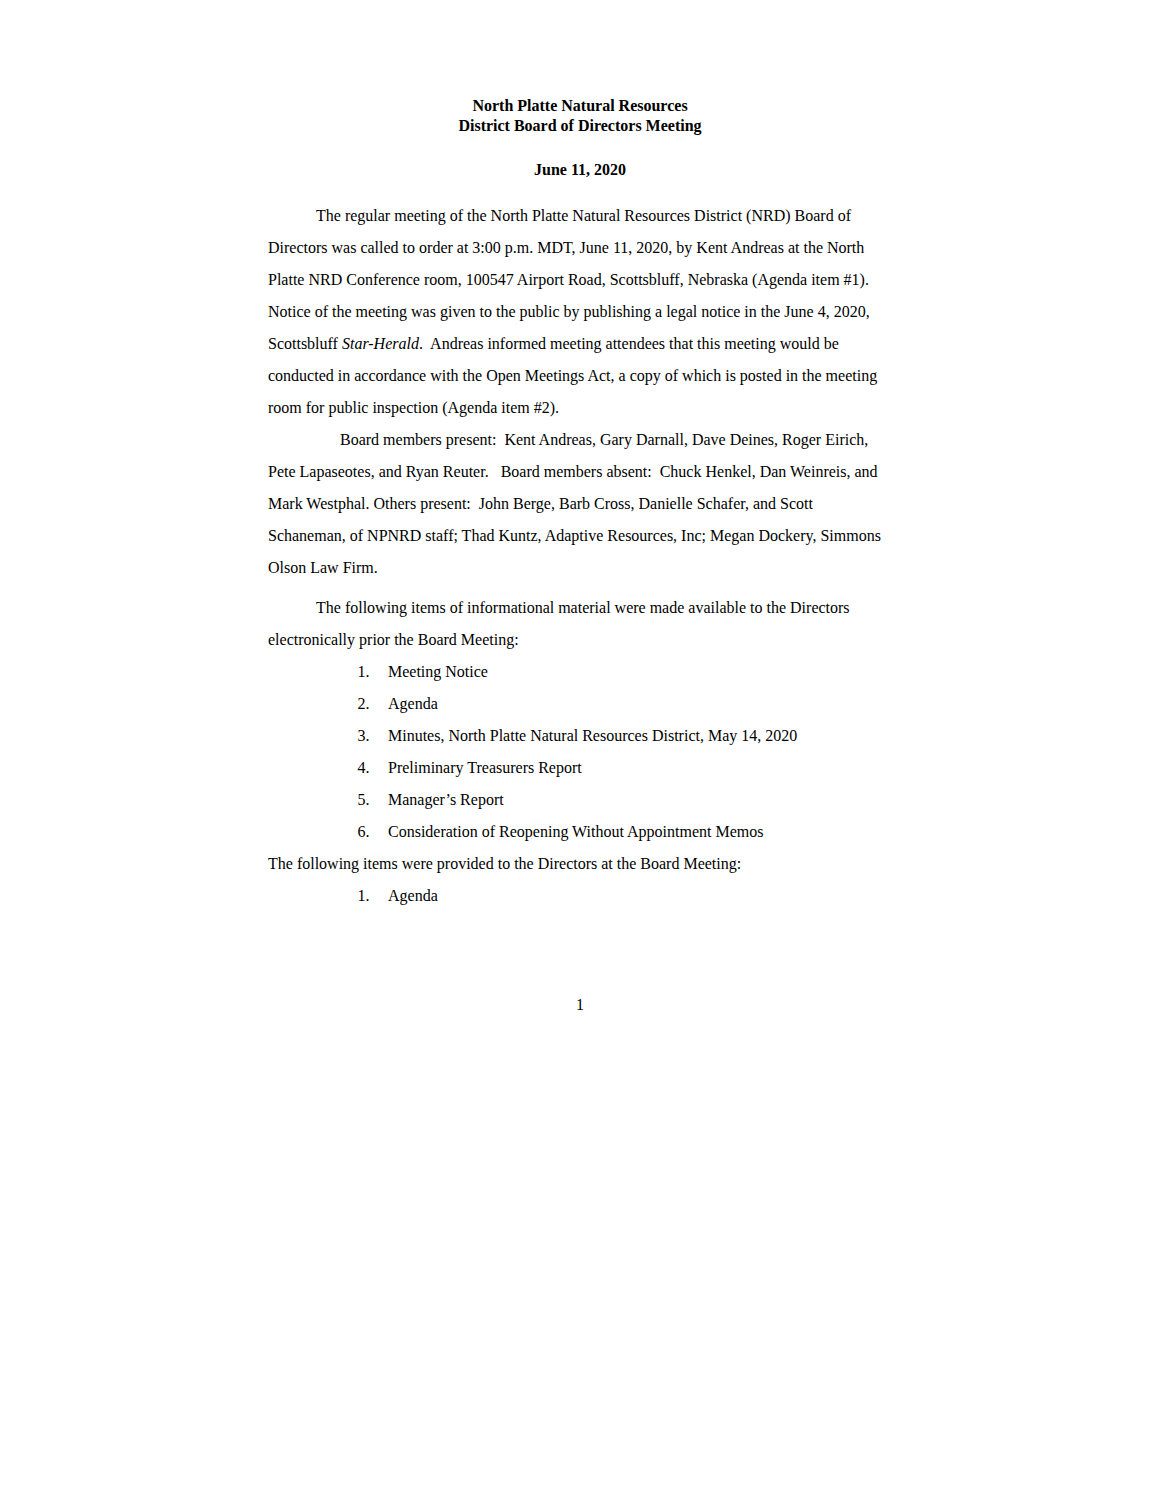North Platte Natural Resources District Board of Directors Meeting
June 11, 2020
The regular meeting of the North Platte Natural Resources District (NRD) Board of Directors was called to order at 3:00 p.m. MDT, June 11, 2020, by Kent Andreas at the North Platte NRD Conference room, 100547 Airport Road, Scottsbluff, Nebraska (Agenda item #1). Notice of the meeting was given to the public by publishing a legal notice in the June 4, 2020, Scottsbluff Star-Herald. Andreas informed meeting attendees that this meeting would be conducted in accordance with the Open Meetings Act, a copy of which is posted in the meeting room for public inspection (Agenda item #2).
Board members present: Kent Andreas, Gary Darnall, Dave Deines, Roger Eirich, Pete Lapaseotes, and Ryan Reuter. Board members absent: Chuck Henkel, Dan Weinreis, and Mark Westphal. Others present: John Berge, Barb Cross, Danielle Schafer, and Scott Schaneman, of NPNRD staff; Thad Kuntz, Adaptive Resources, Inc; Megan Dockery, Simmons Olson Law Firm.
The following items of informational material were made available to the Directors electronically prior the Board Meeting:
Meeting Notice
Agenda
Minutes, North Platte Natural Resources District, May 14, 2020
Preliminary Treasurers Report
Manager’s Report
Consideration of Reopening Without Appointment Memos
The following items were provided to the Directors at the Board Meeting:
Agenda
1